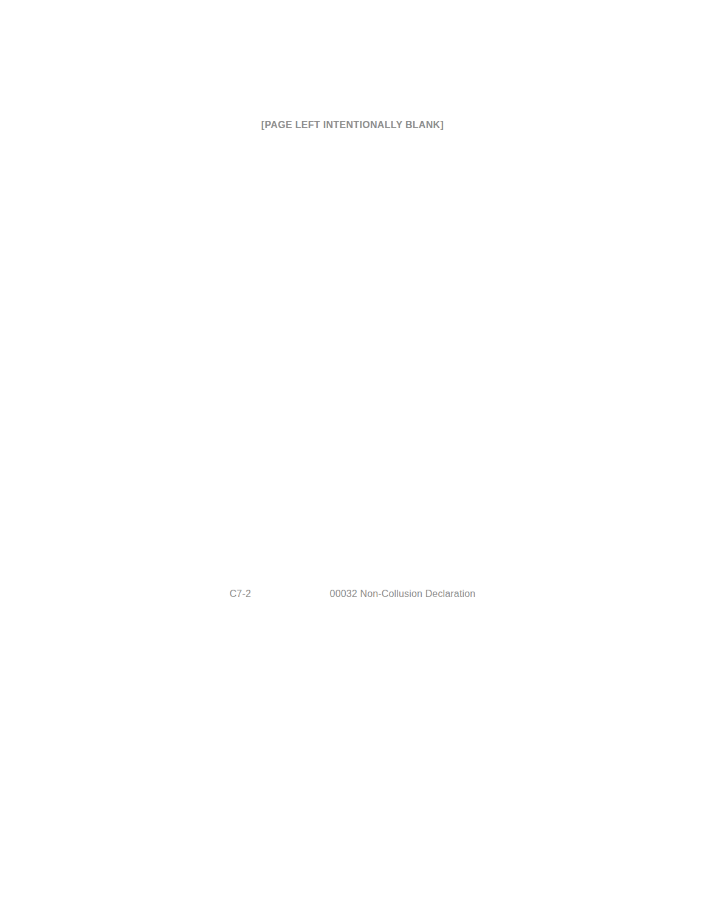[PAGE LEFT INTENTIONALLY BLANK]
C7-2 00032 Non-Collusion Declaration